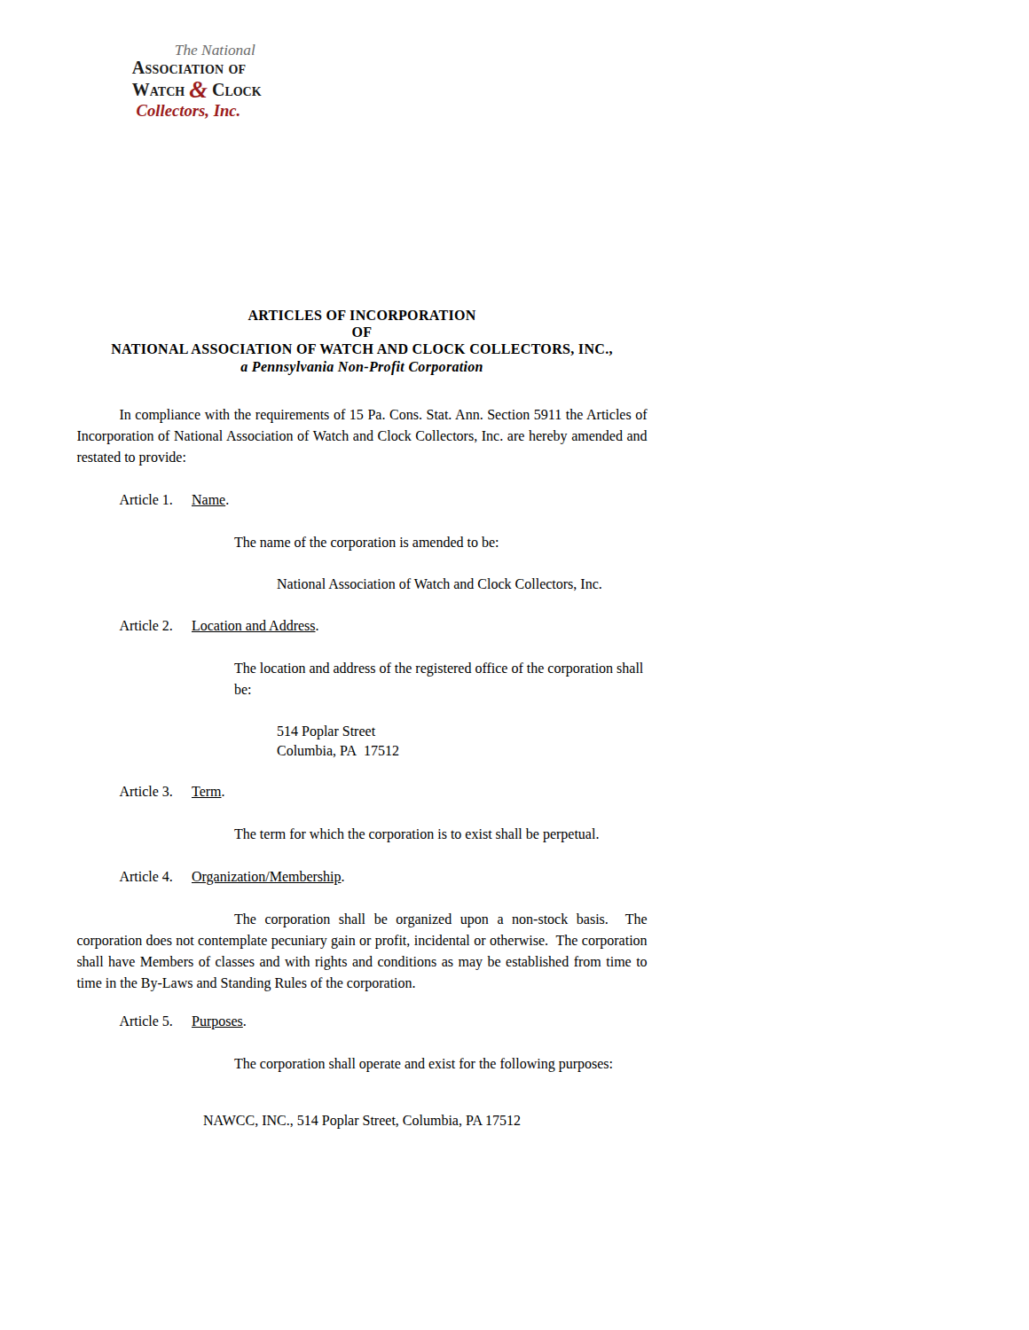The National
Association of
Watch & Clock
Collectors, Inc.
ARTICLES OF INCORPORATION OF NATIONAL ASSOCIATION OF WATCH AND CLOCK COLLECTORS, INC., a Pennsylvania Non-Profit Corporation
In compliance with the requirements of 15 Pa. Cons. Stat. Ann. Section 5911 the Articles of Incorporation of National Association of Watch and Clock Collectors, Inc. are hereby amended and restated to provide:
Article 1.
Name.
The name of the corporation is amended to be:
National Association of Watch and Clock Collectors, Inc.
Article 2.
Location and Address.
The location and address of the registered office of the corporation shall be:
514 Poplar Street
Columbia, PA 17512
Article 3.
Term.
The term for which the corporation is to exist shall be perpetual.
Article 4.
Organization/Membership.
The corporation shall be organized upon a non-stock basis. The corporation does not contemplate pecuniary gain or profit, incidental or otherwise. The corporation shall have Members of classes and with rights and conditions as may be established from time to time in the By-Laws and Standing Rules of the corporation.
Article 5.
Purposes.
The corporation shall operate and exist for the following purposes:
NAWCC, INC., 514 Poplar Street, Columbia, PA 17512